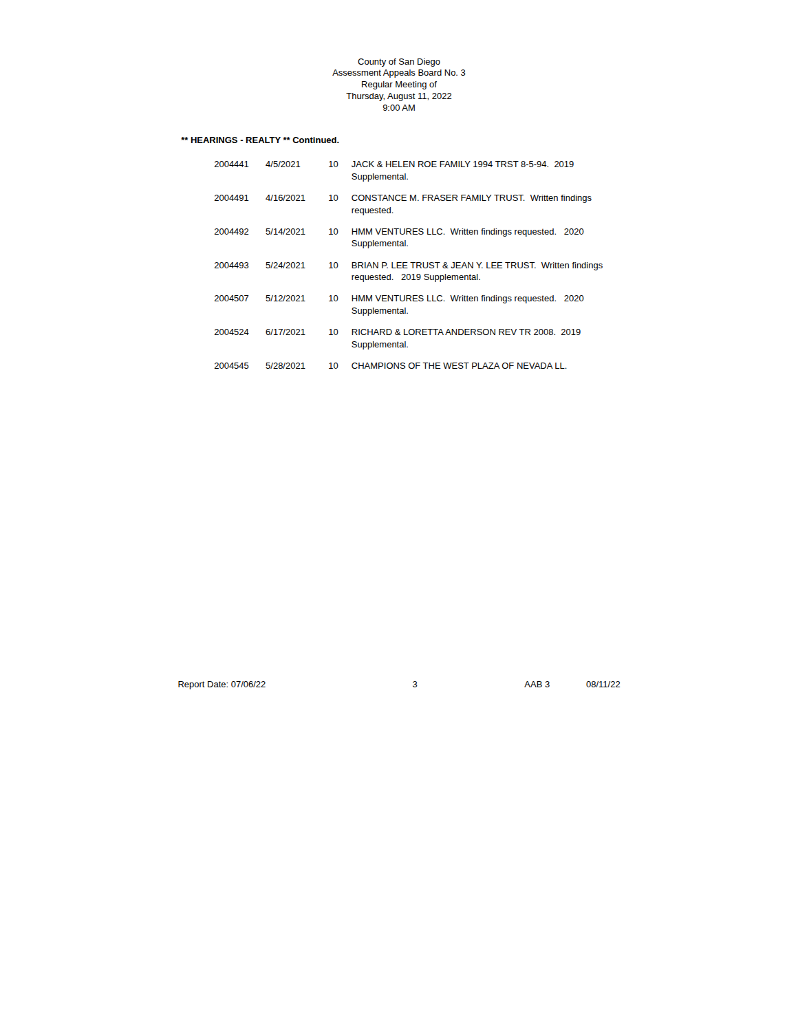County of San Diego
Assessment Appeals Board No. 3
Regular Meeting of
Thursday, August 11, 2022
9:00 AM
** HEARINGS - REALTY ** Continued.
| 2004441 | 4/5/2021 | 10 | JACK & HELEN ROE FAMILY 1994 TRST 8-5-94. 2019 Supplemental. |
| 2004491 | 4/16/2021 | 10 | CONSTANCE M. FRASER FAMILY TRUST. Written findings requested. |
| 2004492 | 5/14/2021 | 10 | HMM VENTURES LLC. Written findings requested. 2020 Supplemental. |
| 2004493 | 5/24/2021 | 10 | BRIAN P. LEE TRUST & JEAN Y. LEE TRUST. Written findings requested. 2019 Supplemental. |
| 2004507 | 5/12/2021 | 10 | HMM VENTURES LLC. Written findings requested. 2020 Supplemental. |
| 2004524 | 6/17/2021 | 10 | RICHARD & LORETTA ANDERSON REV TR 2008. 2019 Supplemental. |
| 2004545 | 5/28/2021 | 10 | CHAMPIONS OF THE WEST PLAZA OF NEVADA LL. |
Report Date: 07/06/22 3 AAB 3 08/11/22